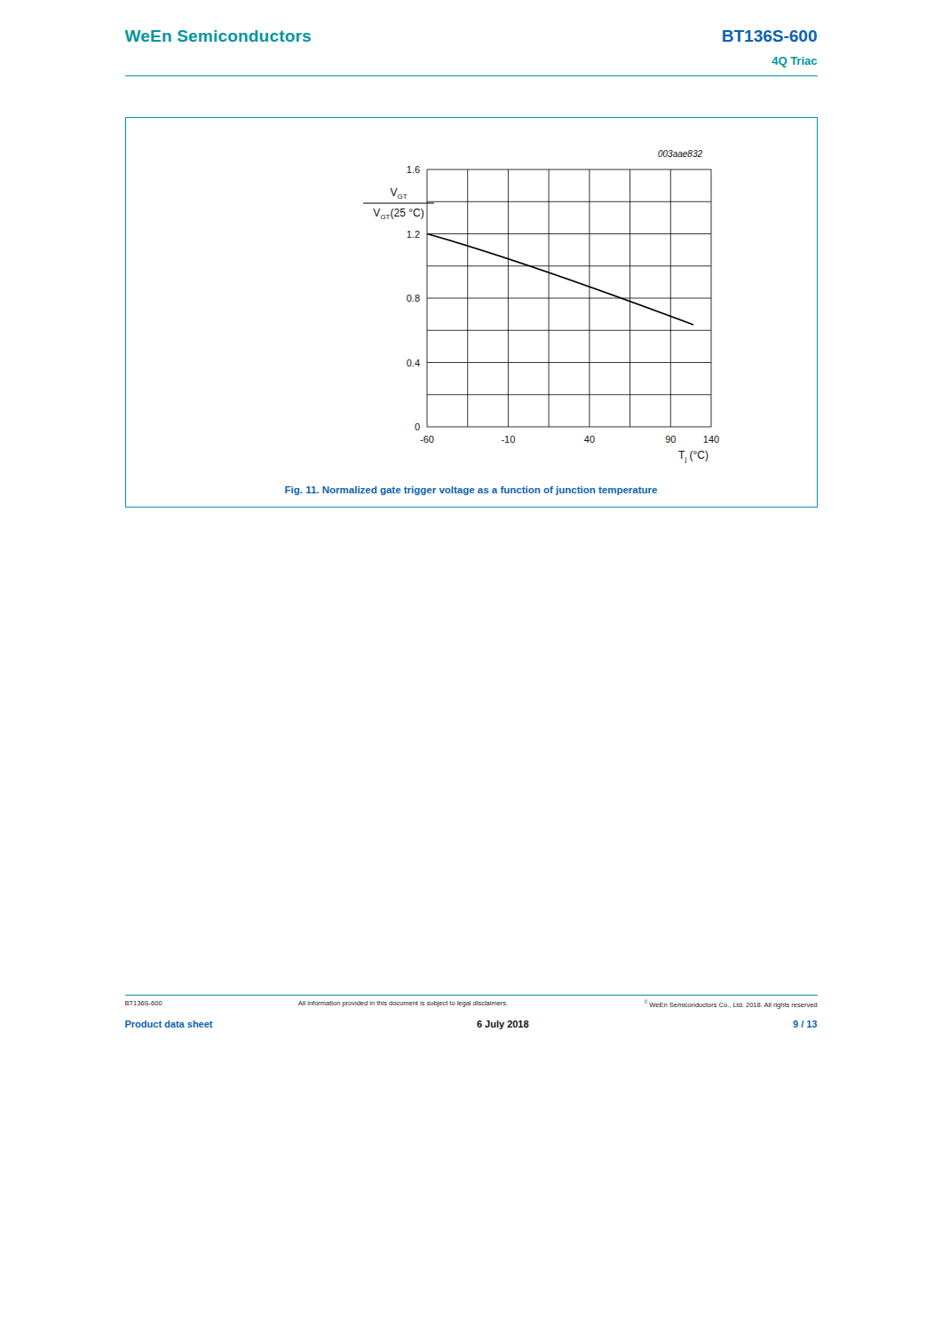WeEn Semiconductors
BT136S-600
4Q Triac
003aae832 1.6 1.2 0.8 0.4 0 VGT VGT(25 °C) -60 -10 40 90 140 Tj (°C)
Fig. 11. Normalized gate trigger voltage as a function of junction temperature
BT136S-600
All information provided in this document is subject to legal disclaimers.
© WeEn Semiconductors Co., Ltd. 2018. All rights reserved
Product data sheet
6 July 2018
9 / 13